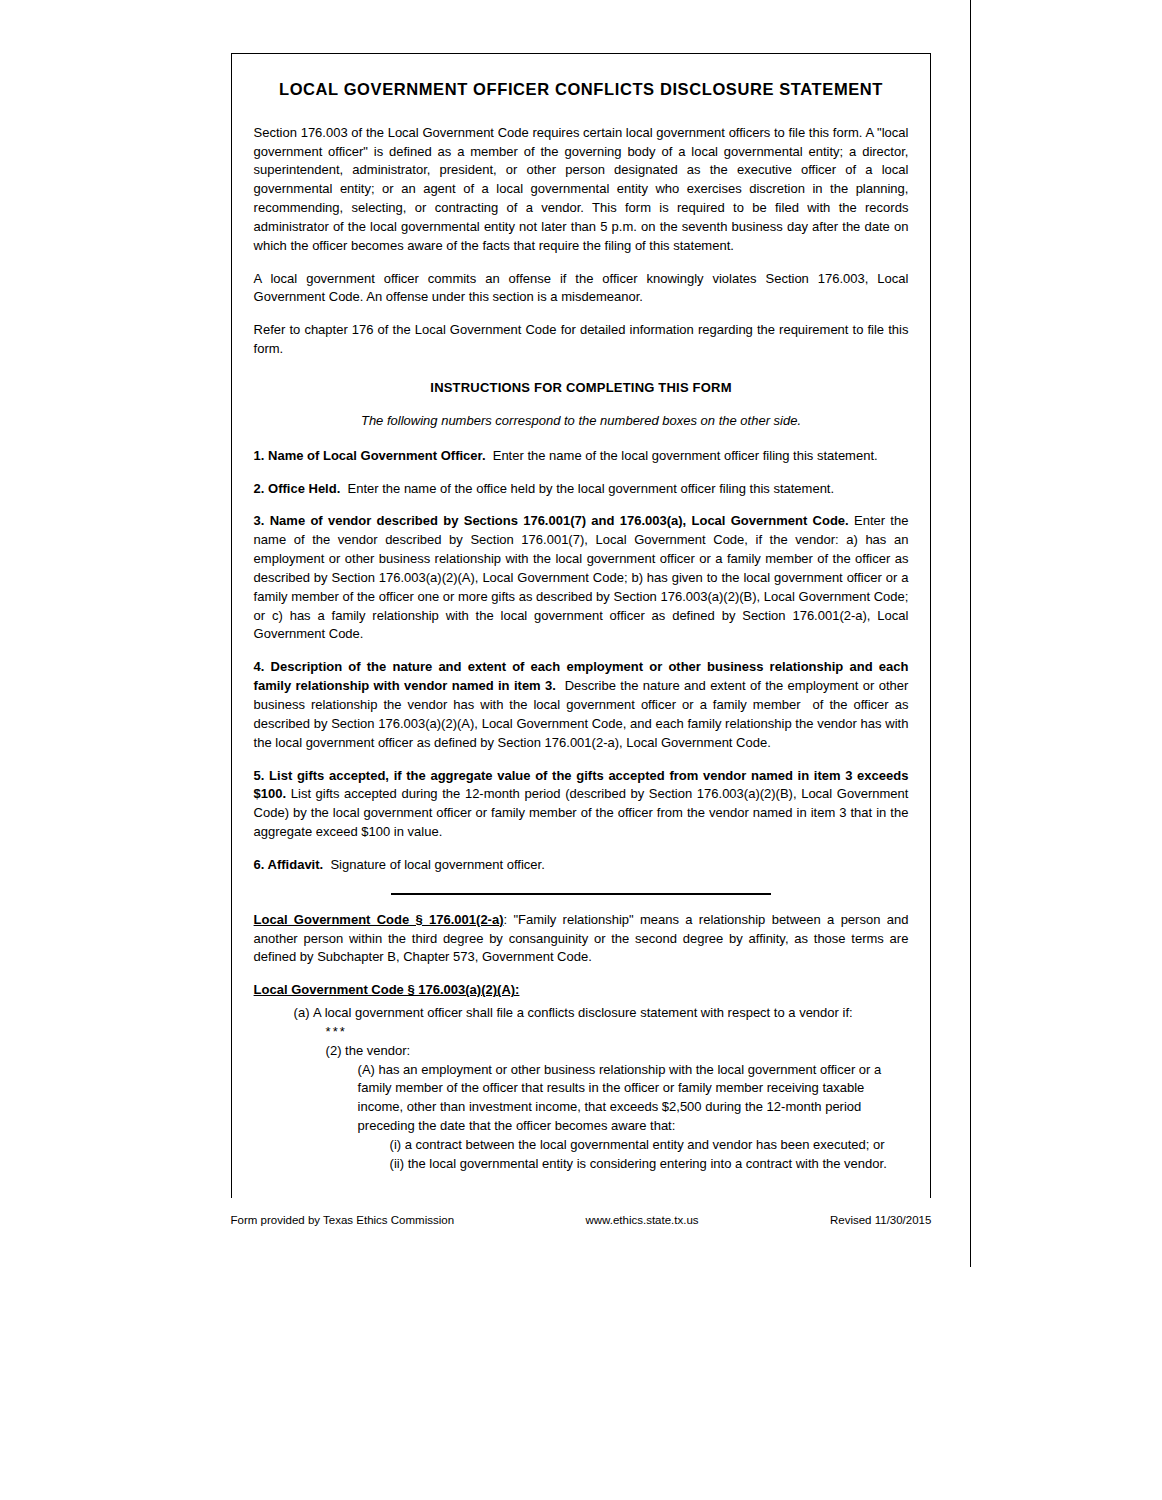LOCAL GOVERNMENT OFFICER CONFLICTS DISCLOSURE STATEMENT
Section 176.003 of the Local Government Code requires certain local government officers to file this form. A "local government officer" is defined as a member of the governing body of a local governmental entity; a director, superintendent, administrator, president, or other person designated as the executive officer of a local governmental entity; or an agent of a local governmental entity who exercises discretion in the planning, recommending, selecting, or contracting of a vendor. This form is required to be filed with the records administrator of the local governmental entity not later than 5 p.m. on the seventh business day after the date on which the officer becomes aware of the facts that require the filing of this statement.
A local government officer commits an offense if the officer knowingly violates Section 176.003, Local Government Code. An offense under this section is a misdemeanor.
Refer to chapter 176 of the Local Government Code for detailed information regarding the requirement to file this form.
INSTRUCTIONS FOR COMPLETING THIS FORM
The following numbers correspond to the numbered boxes on the other side.
1. Name of Local Government Officer. Enter the name of the local government officer filing this statement.
2. Office Held. Enter the name of the office held by the local government officer filing this statement.
3. Name of vendor described by Sections 176.001(7) and 176.003(a), Local Government Code. Enter the name of the vendor described by Section 176.001(7), Local Government Code, if the vendor: a) has an employment or other business relationship with the local government officer or a family member of the officer as described by Section 176.003(a)(2)(A), Local Government Code; b) has given to the local government officer or a family member of the officer one or more gifts as described by Section 176.003(a)(2)(B), Local Government Code; or c) has a family relationship with the local government officer as defined by Section 176.001(2-a), Local Government Code.
4. Description of the nature and extent of each employment or other business relationship and each family relationship with vendor named in item 3. Describe the nature and extent of the employment or other business relationship the vendor has with the local government officer or a family member of the officer as described by Section 176.003(a)(2)(A), Local Government Code, and each family relationship the vendor has with the local government officer as defined by Section 176.001(2-a), Local Government Code.
5. List gifts accepted, if the aggregate value of the gifts accepted from vendor named in item 3 exceeds $100. List gifts accepted during the 12-month period (described by Section 176.003(a)(2)(B), Local Government Code) by the local government officer or family member of the officer from the vendor named in item 3 that in the aggregate exceed $100 in value.
6. Affidavit. Signature of local government officer.
Local Government Code § 176.001(2-a): "Family relationship" means a relationship between a person and another person within the third degree by consanguinity or the second degree by affinity, as those terms are defined by Subchapter B, Chapter 573, Government Code.
Local Government Code § 176.003(a)(2)(A):
(a) A local government officer shall file a conflicts disclosure statement with respect to a vendor if:
***
(2) the vendor:
(A) has an employment or other business relationship with the local government officer or a family member of the officer that results in the officer or family member receiving taxable income, other than investment income, that exceeds $2,500 during the 12-month period preceding the date that the officer becomes aware that:
(i) a contract between the local governmental entity and vendor has been executed; or
(ii) the local governmental entity is considering entering into a contract with the vendor.
Form provided by Texas Ethics Commission www.ethics.state.tx.us Revised 11/30/2015